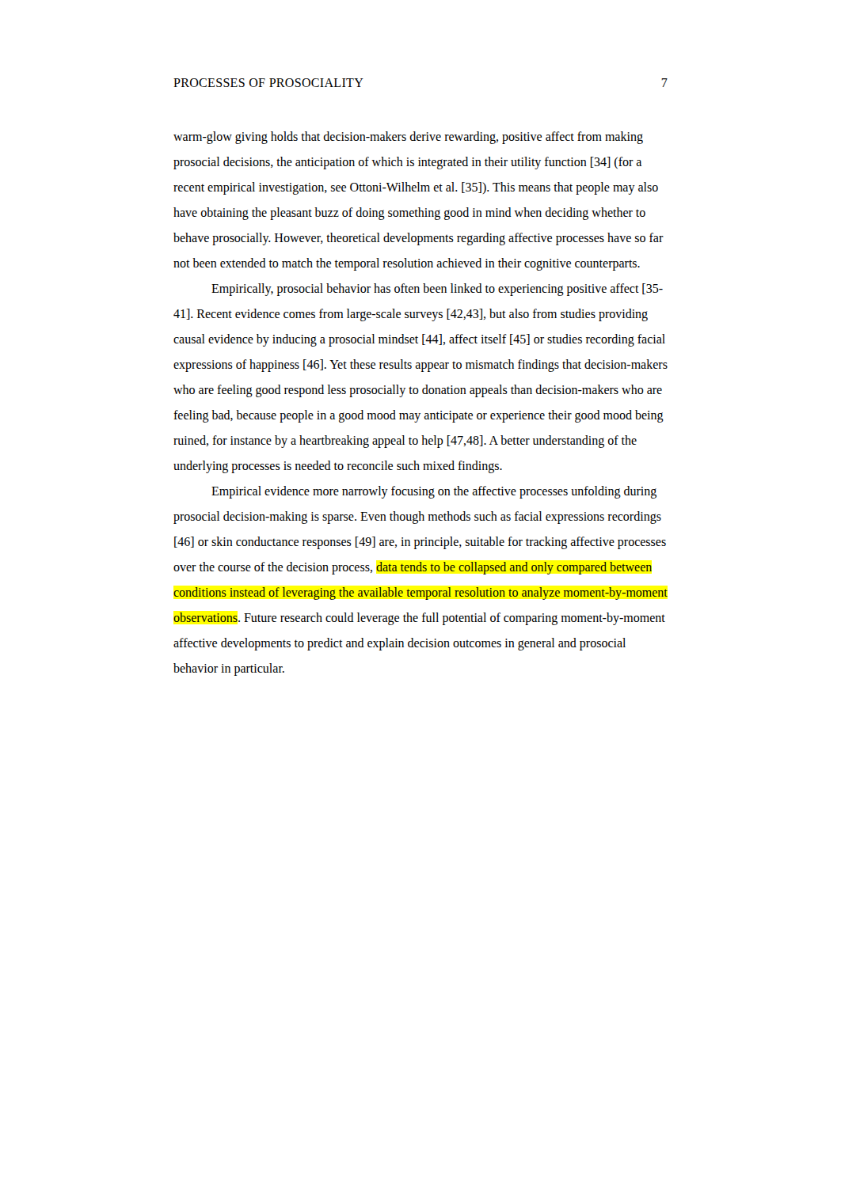Processes of Prosociality 7
warm-glow giving holds that decision-makers derive rewarding, positive affect from making prosocial decisions, the anticipation of which is integrated in their utility function [34] (for a recent empirical investigation, see Ottoni-Wilhelm et al. [35]). This means that people may also have obtaining the pleasant buzz of doing something good in mind when deciding whether to behave prosocially. However, theoretical developments regarding affective processes have so far not been extended to match the temporal resolution achieved in their cognitive counterparts.
Empirically, prosocial behavior has often been linked to experiencing positive affect [35-41]. Recent evidence comes from large-scale surveys [42,43], but also from studies providing causal evidence by inducing a prosocial mindset [44], affect itself [45] or studies recording facial expressions of happiness [46]. Yet these results appear to mismatch findings that decision-makers who are feeling good respond less prosocially to donation appeals than decision-makers who are feeling bad, because people in a good mood may anticipate or experience their good mood being ruined, for instance by a heartbreaking appeal to help [47,48]. A better understanding of the underlying processes is needed to reconcile such mixed findings.
Empirical evidence more narrowly focusing on the affective processes unfolding during prosocial decision-making is sparse. Even though methods such as facial expressions recordings [46] or skin conductance responses [49] are, in principle, suitable for tracking affective processes over the course of the decision process, data tends to be collapsed and only compared between conditions instead of leveraging the available temporal resolution to analyze moment-by-moment observations. Future research could leverage the full potential of comparing moment-by-moment affective developments to predict and explain decision outcomes in general and prosocial behavior in particular.